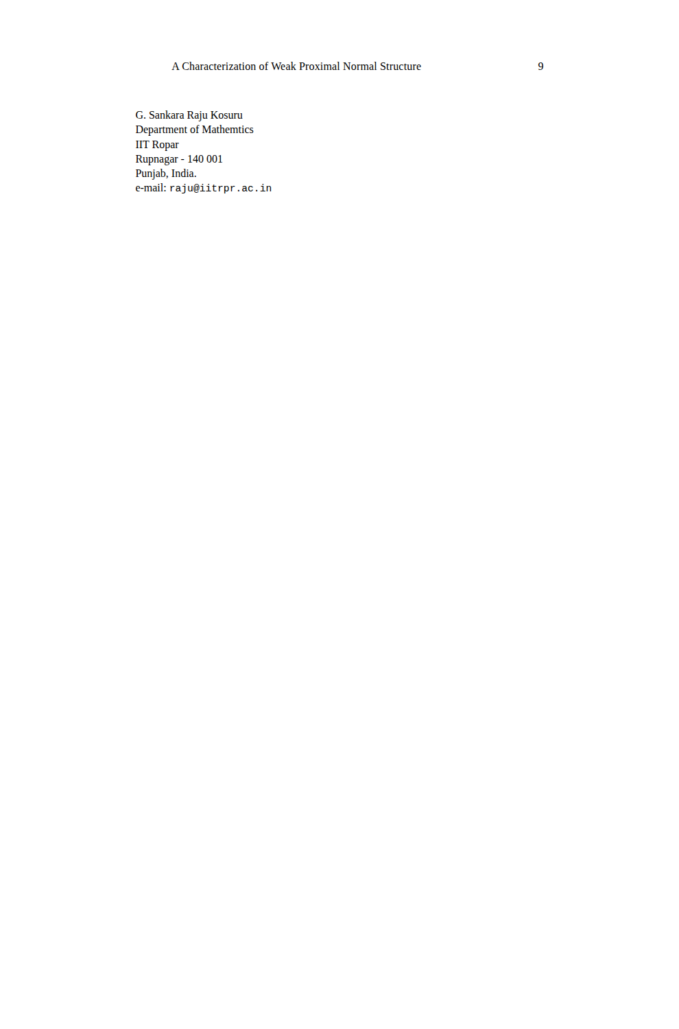A Characterization of Weak Proximal Normal Structure 9
G. Sankara Raju Kosuru
Department of Mathemtics
IIT Ropar
Rupnagar - 140 001
Punjab, India.
e-mail: raju@iitrpr.ac.in